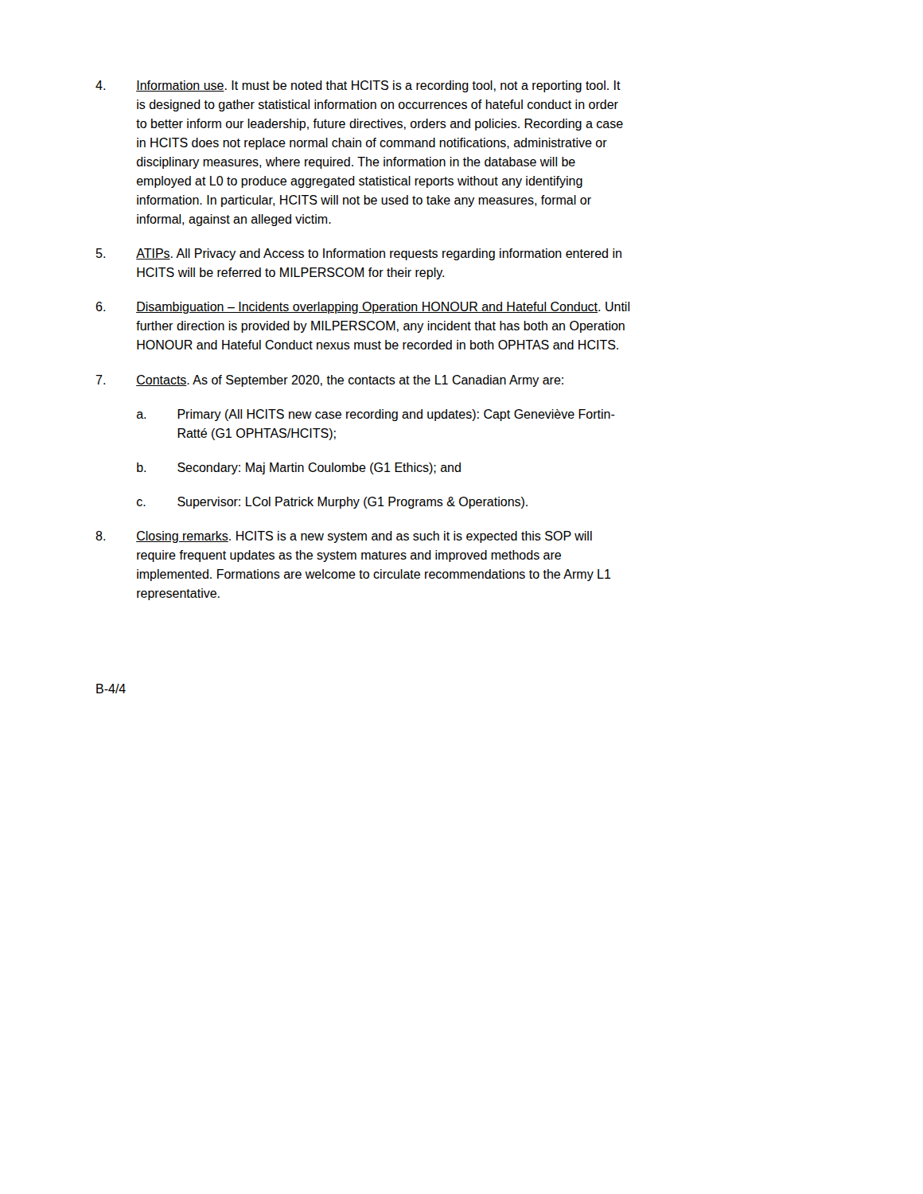4.
Information use. It must be noted that HCITS is a recording tool, not a reporting tool. It is designed to gather statistical information on occurrences of hateful conduct in order to better inform our leadership, future directives, orders and policies. Recording a case in HCITS does not replace normal chain of command notifications, administrative or disciplinary measures, where required. The information in the database will be employed at L0 to produce aggregated statistical reports without any identifying information. In particular, HCITS will not be used to take any measures, formal or informal, against an alleged victim.
5.
ATIPs. All Privacy and Access to Information requests regarding information entered in HCITS will be referred to MILPERSCOM for their reply.
6.
Disambiguation – Incidents overlapping Operation HONOUR and Hateful Conduct. Until further direction is provided by MILPERSCOM, any incident that has both an Operation HONOUR and Hateful Conduct nexus must be recorded in both OPHTAS and HCITS.
7.
Contacts. As of September 2020, the contacts at the L1 Canadian Army are:
a.
Primary (All HCITS new case recording and updates): Capt Geneviève Fortin-Ratté (G1 OPHTAS/HCITS);
b.
Secondary: Maj Martin Coulombe (G1 Ethics); and
c.
Supervisor: LCol Patrick Murphy (G1 Programs & Operations).
8.
Closing remarks. HCITS is a new system and as such it is expected this SOP will require frequent updates as the system matures and improved methods are implemented. Formations are welcome to circulate recommendations to the Army L1 representative.
B-4/4